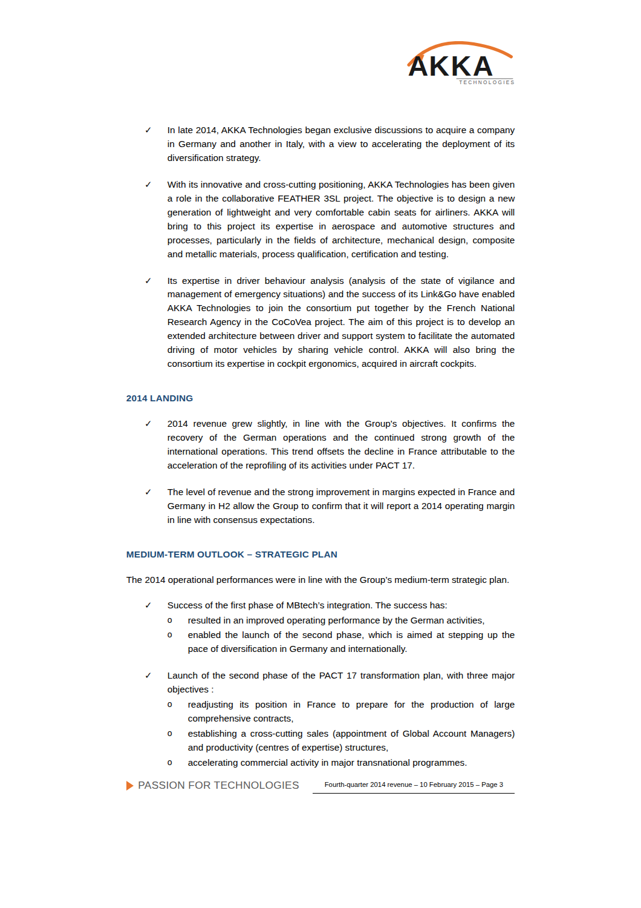A K K A TECHNOLOGIES
In late 2014, AKKA Technologies began exclusive discussions to acquire a company in Germany and another in Italy, with a view to accelerating the deployment of its diversification strategy.
With its innovative and cross-cutting positioning, AKKA Technologies has been given a role in the collaborative FEATHER 3SL project. The objective is to design a new generation of lightweight and very comfortable cabin seats for airliners. AKKA will bring to this project its expertise in aerospace and automotive structures and processes, particularly in the fields of architecture, mechanical design, composite and metallic materials, process qualification, certification and testing.
Its expertise in driver behaviour analysis (analysis of the state of vigilance and management of emergency situations) and the success of its Link&Go have enabled AKKA Technologies to join the consortium put together by the French National Research Agency in the CoCoVea project. The aim of this project is to develop an extended architecture between driver and support system to facilitate the automated driving of motor vehicles by sharing vehicle control. AKKA will also bring the consortium its expertise in cockpit ergonomics, acquired in aircraft cockpits.
2014 LANDING
2014 revenue grew slightly, in line with the Group's objectives. It confirms the recovery of the German operations and the continued strong growth of the international operations. This trend offsets the decline in France attributable to the acceleration of the reprofiling of its activities under PACT 17.
The level of revenue and the strong improvement in margins expected in France and Germany in H2 allow the Group to confirm that it will report a 2014 operating margin in line with consensus expectations.
MEDIUM-TERM OUTLOOK – STRATEGIC PLAN
The 2014 operational performances were in line with the Group’s medium-term strategic plan.
Success of the first phase of MBtech’s integration. The success has:
resulted in an improved operating performance by the German activities,
enabled the launch of the second phase, which is aimed at stepping up the pace of diversification in Germany and internationally.
Launch of the second phase of the PACT 17 transformation plan, with three major objectives :
readjusting its position in France to prepare for the production of large comprehensive contracts,
establishing a cross-cutting sales (appointment of Global Account Managers) and productivity (centres of expertise) structures,
accelerating commercial activity in major transnational programmes.
PASSION FOR TECHNOLOGIES
Fourth-quarter 2014 revenue – 10 February 2015 – Page 3